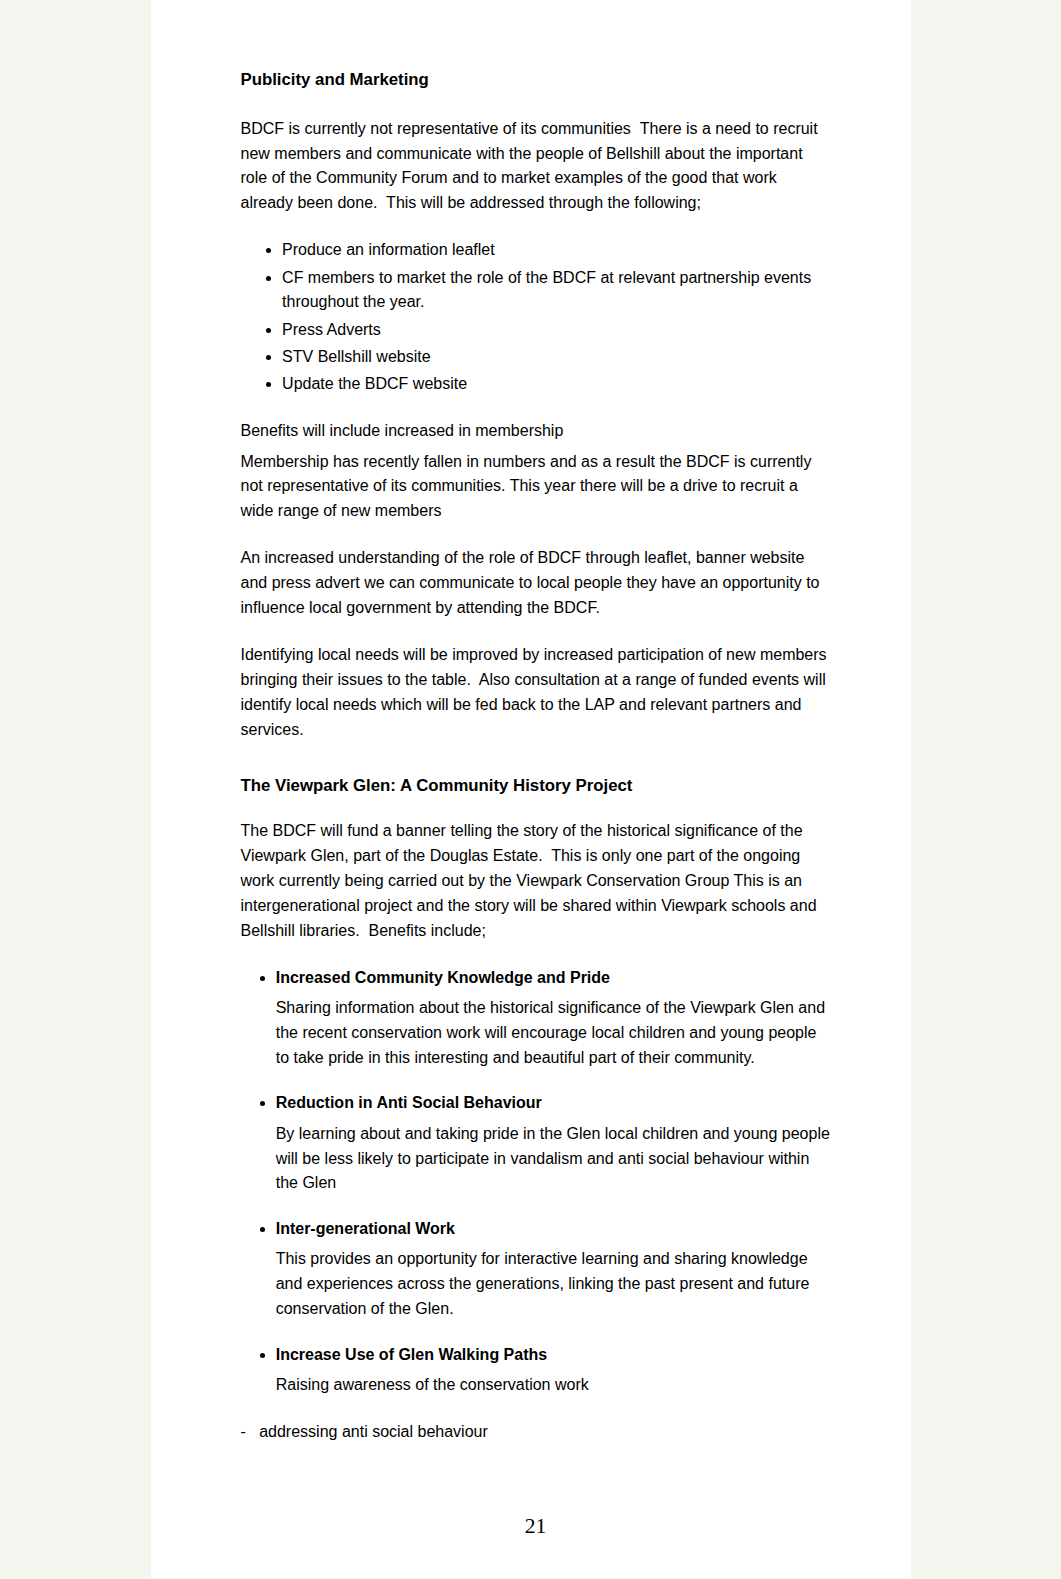Publicity and Marketing
BDCF is currently not representative of its communities There is a need to recruit new members and communicate with the people of Bellshill about the important role of the Community Forum and to market examples of the good that work already been done. This will be addressed through the following;
Produce an information leaflet
CF members to market the role of the BDCF at relevant partnership events throughout the year.
Press Adverts
STV Bellshill website
Update the BDCF website
Benefits will include increased in membership
Membership has recently fallen in numbers and as a result the BDCF is currently not representative of its communities. This year there will be a drive to recruit a wide range of new members
An increased understanding of the role of BDCF through leaflet, banner website and press advert we can communicate to local people they have an opportunity to influence local government by attending the BDCF.
Identifying local needs will be improved by increased participation of new members bringing their issues to the table. Also consultation at a range of funded events will identify local needs which will be fed back to the LAP and relevant partners and services.
The Viewpark Glen: A Community History Project
The BDCF will fund a banner telling the story of the historical significance of the Viewpark Glen, part of the Douglas Estate. This is only one part of the ongoing work currently being carried out by the Viewpark Conservation Group This is an intergenerational project and the story will be shared within Viewpark schools and Bellshill libraries. Benefits include;
Increased Community Knowledge and Pride
Sharing information about the historical significance of the Viewpark Glen and the recent conservation work will encourage local children and young people to take pride in this interesting and beautiful part of their community.
Reduction in Anti Social Behaviour
By learning about and taking pride in the Glen local children and young people will be less likely to participate in vandalism and anti social behaviour within the Glen
Inter-generational Work
This provides an opportunity for interactive learning and sharing knowledge and experiences across the generations, linking the past present and future conservation of the Glen.
Increase Use of Glen Walking Paths
Raising awareness of the conservation work
- addressing anti social behaviour
21